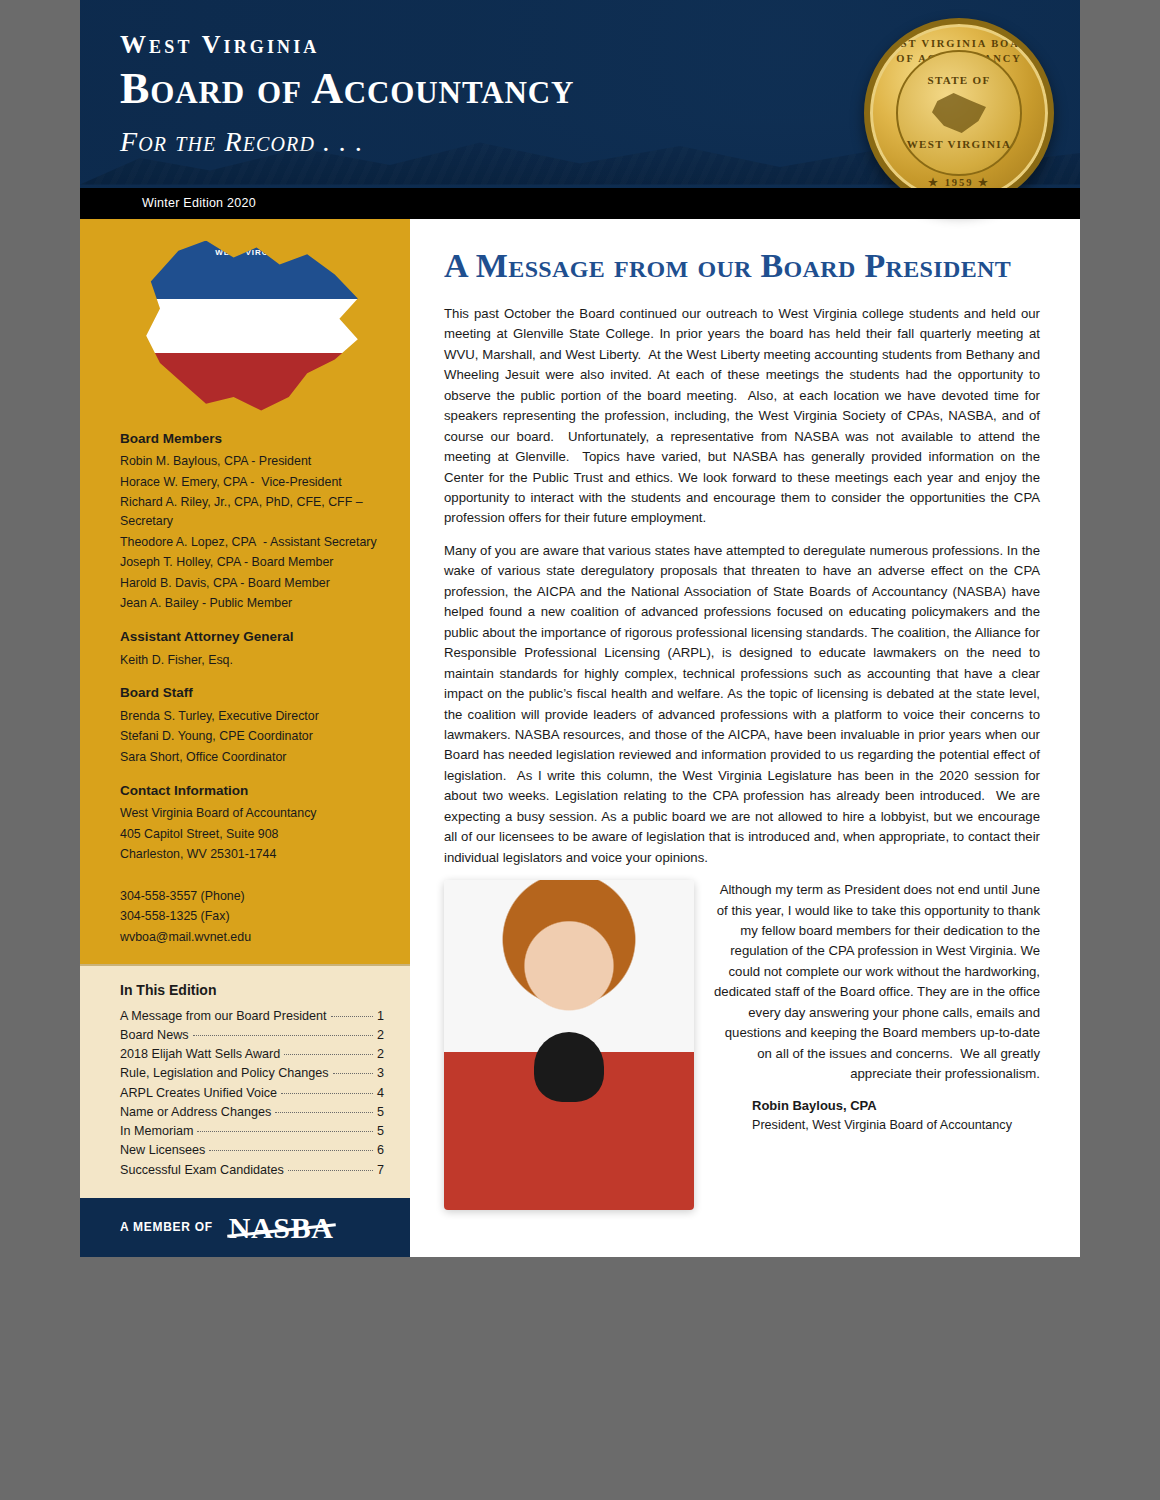West Virginia Board of Accountancy
State of
West Virginia
★ 1959 ★
West Virginia
Board of Accountancy
For the Record . . .
Winter Edition 2020
Board Members
Robin M. Baylous, CPA - President
Horace W. Emery, CPA - Vice-President
Richard A. Riley, Jr., CPA, PhD, CFE, CFF – Secretary
Theodore A. Lopez, CPA - Assistant Secretary
Joseph T. Holley, CPA - Board Member
Harold B. Davis, CPA - Board Member
Jean A. Bailey - Public Member
Assistant Attorney General
Keith D. Fisher, Esq.
Board Staff
Brenda S. Turley, Executive Director
Stefani D. Young, CPE Coordinator
Sara Short, Office Coordinator
Contact Information
West Virginia Board of Accountancy
405 Capitol Street, Suite 908
Charleston, WV 25301-1744
304-558-3557 (Phone)
304-558-1325 (Fax)
wvboa@mail.wvnet.edu
In This Edition
A Message from our Board President 1
Board News 2
2018 Elijah Watt Sells Award 2
Rule, Legislation and Policy Changes 3
ARPL Creates Unified Voice 4
Name or Address Changes 5
In Memoriam 5
New Licensees 6
Successful Exam Candidates 7
A MEMBER OF NASBA
A Message from our Board President
This past October the Board continued our outreach to West Virginia college students and held our meeting at Glenville State College. In prior years the board has held their fall quarterly meeting at WVU, Marshall, and West Liberty. At the West Liberty meeting accounting students from Bethany and Wheeling Jesuit were also invited. At each of these meetings the students had the opportunity to observe the public portion of the board meeting. Also, at each location we have devoted time for speakers representing the profession, including, the West Virginia Society of CPAs, NASBA, and of course our board. Unfortunately, a representative from NASBA was not available to attend the meeting at Glenville. Topics have varied, but NASBA has generally provided information on the Center for the Public Trust and ethics. We look forward to these meetings each year and enjoy the opportunity to interact with the students and encourage them to consider the opportunities the CPA profession offers for their future employment.
Many of you are aware that various states have attempted to deregulate numerous professions. In the wake of various state deregulatory proposals that threaten to have an adverse effect on the CPA profession, the AICPA and the National Association of State Boards of Accountancy (NASBA) have helped found a new coalition of advanced professions focused on educating policymakers and the public about the importance of rigorous professional licensing standards. The coalition, the Alliance for Responsible Professional Licensing (ARPL), is designed to educate lawmakers on the need to maintain standards for highly complex, technical professions such as accounting that have a clear impact on the public’s fiscal health and welfare. As the topic of licensing is debated at the state level, the coalition will provide leaders of advanced professions with a platform to voice their concerns to lawmakers. NASBA resources, and those of the AICPA, have been invaluable in prior years when our Board has needed legislation reviewed and information provided to us regarding the potential effect of legislation. As I write this column, the West Virginia Legislature has been in the 2020 session for about two weeks. Legislation relating to the CPA profession has already been introduced. We are expecting a busy session. As a public board we are not allowed to hire a lobbyist, but we encourage all of our licensees to be aware of legislation that is introduced and, when appropriate, to contact their individual legislators and voice your opinions.
Robin Baylous, CPA
Although my term as President does not end until June of this year, I would like to take this opportunity to thank my fellow board members for their dedication to the regulation of the CPA profession in West Virginia. We could not complete our work without the hardworking, dedicated staff of the Board office. They are in the office every day answering your phone calls, emails and questions and keeping the Board members up-to-date on all of the issues and concerns. We all greatly appreciate their professionalism.
Robin Baylous, CPA
President, West Virginia Board of Accountancy